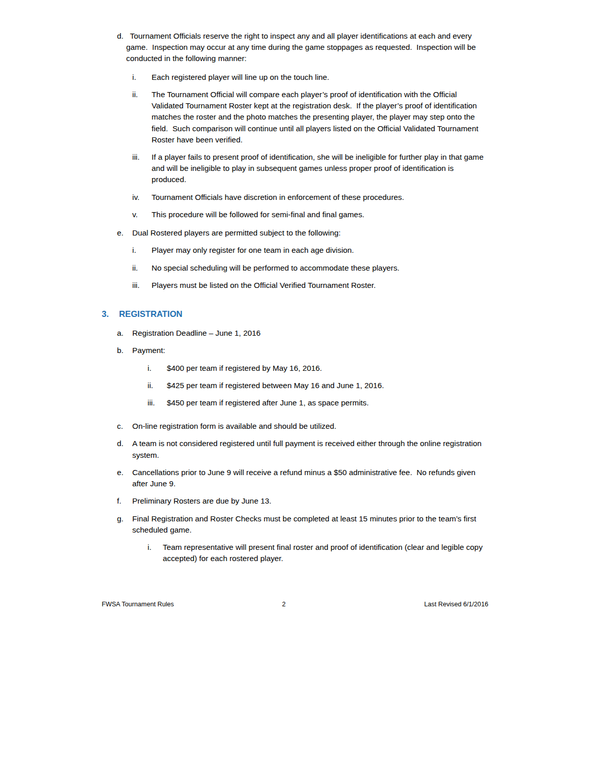d. Tournament Officials reserve the right to inspect any and all player identifications at each and every game. Inspection may occur at any time during the game stoppages as requested. Inspection will be conducted in the following manner:
i. Each registered player will line up on the touch line.
ii. The Tournament Official will compare each player’s proof of identification with the Official Validated Tournament Roster kept at the registration desk. If the player’s proof of identification matches the roster and the photo matches the presenting player, the player may step onto the field. Such comparison will continue until all players listed on the Official Validated Tournament Roster have been verified.
iii. If a player fails to present proof of identification, she will be ineligible for further play in that game and will be ineligible to play in subsequent games unless proper proof of identification is produced.
iv. Tournament Officials have discretion in enforcement of these procedures.
v. This procedure will be followed for semi-final and final games.
e. Dual Rostered players are permitted subject to the following:
i. Player may only register for one team in each age division.
ii. No special scheduling will be performed to accommodate these players.
iii. Players must be listed on the Official Verified Tournament Roster.
3. REGISTRATION
a. Registration Deadline – June 1, 2016
b. Payment:
i. $400 per team if registered by May 16, 2016.
ii. $425 per team if registered between May 16 and June 1, 2016.
iii. $450 per team if registered after June 1, as space permits.
c. On-line registration form is available and should be utilized.
d. A team is not considered registered until full payment is received either through the online registration system.
e. Cancellations prior to June 9 will receive a refund minus a $50 administrative fee. No refunds given after June 9.
f. Preliminary Rosters are due by June 13.
g. Final Registration and Roster Checks must be completed at least 15 minutes prior to the team’s first scheduled game.
i. Team representative will present final roster and proof of identification (clear and legible copy accepted) for each rostered player.
FWSA Tournament Rules
2
Last Revised 6/1/2016